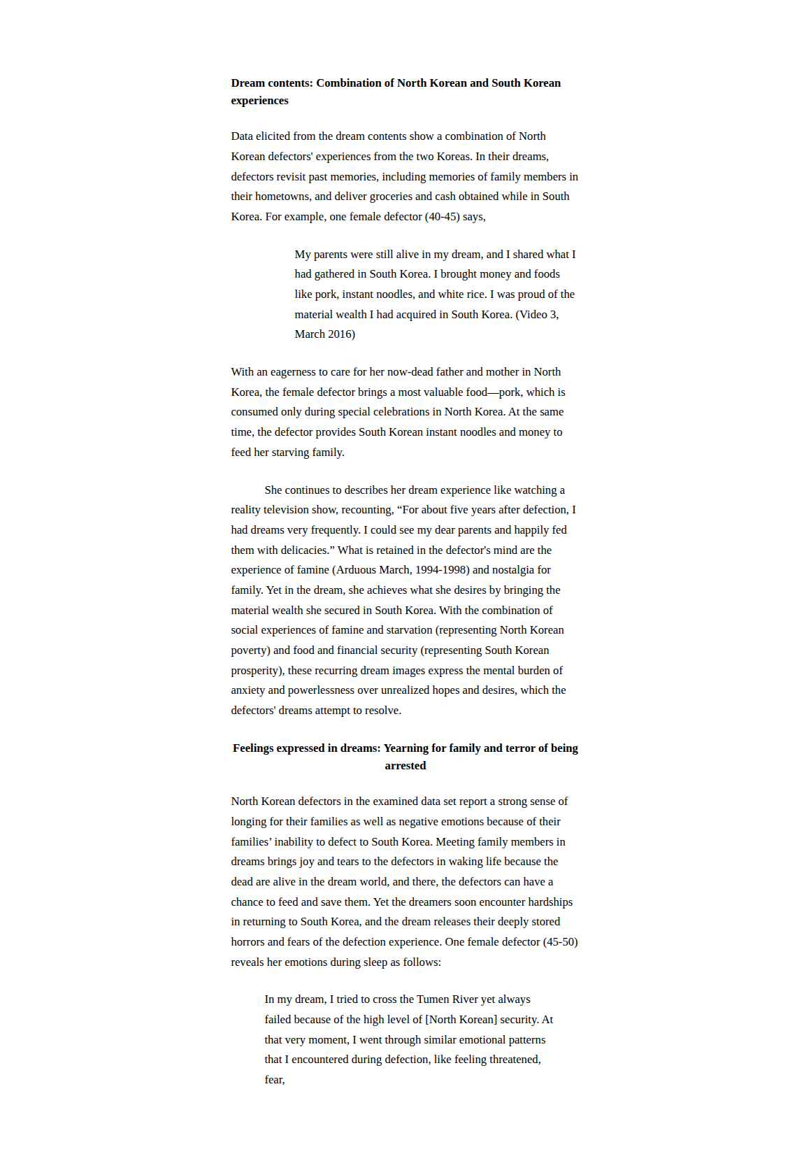Dream contents: Combination of North Korean and South Korean experiences
Data elicited from the dream contents show a combination of North Korean defectors' experiences from the two Koreas. In their dreams, defectors revisit past memories, including memories of family members in their hometowns, and deliver groceries and cash obtained while in South Korea. For example, one female defector (40-45) says,
My parents were still alive in my dream, and I shared what I had gathered in South Korea. I brought money and foods like pork, instant noodles, and white rice. I was proud of the material wealth I had acquired in South Korea. (Video 3, March 2016)
With an eagerness to care for her now-dead father and mother in North Korea, the female defector brings a most valuable food—pork, which is consumed only during special celebrations in North Korea. At the same time, the defector provides South Korean instant noodles and money to feed her starving family.
She continues to describes her dream experience like watching a reality television show, recounting, “For about five years after defection, I had dreams very frequently. I could see my dear parents and happily fed them with delicacies.” What is retained in the defector's mind are the experience of famine (Arduous March, 1994-1998) and nostalgia for family. Yet in the dream, she achieves what she desires by bringing the material wealth she secured in South Korea. With the combination of social experiences of famine and starvation (representing North Korean poverty) and food and financial security (representing South Korean prosperity), these recurring dream images express the mental burden of anxiety and powerlessness over unrealized hopes and desires, which the defectors' dreams attempt to resolve.
Feelings expressed in dreams: Yearning for family and terror of being arrested
North Korean defectors in the examined data set report a strong sense of longing for their families as well as negative emotions because of their families’ inability to defect to South Korea. Meeting family members in dreams brings joy and tears to the defectors in waking life because the dead are alive in the dream world, and there, the defectors can have a chance to feed and save them. Yet the dreamers soon encounter hardships in returning to South Korea, and the dream releases their deeply stored horrors and fears of the defection experience. One female defector (45-50) reveals her emotions during sleep as follows:
In my dream, I tried to cross the Tumen River yet always failed because of the high level of [North Korean] security. At that very moment, I went through similar emotional patterns that I encountered during defection, like feeling threatened, fear,